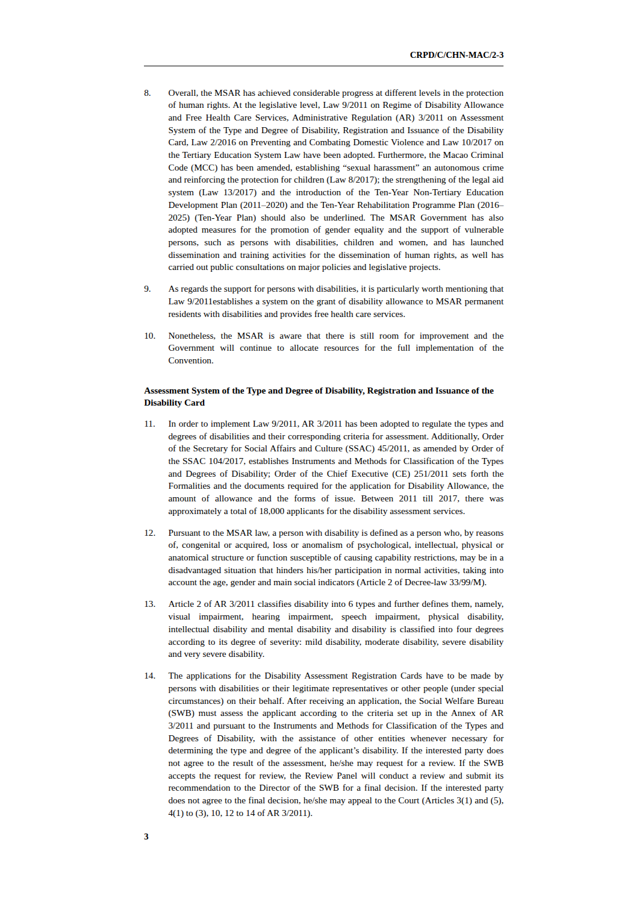CRPD/C/CHN-MAC/2-3
8.
Overall, the MSAR has achieved considerable progress at different levels in the protection of human rights. At the legislative level, Law 9/2011 on Regime of Disability Allowance and Free Health Care Services, Administrative Regulation (AR) 3/2011 on Assessment System of the Type and Degree of Disability, Registration and Issuance of the Disability Card, Law 2/2016 on Preventing and Combating Domestic Violence and Law 10/2017 on the Tertiary Education System Law have been adopted. Furthermore, the Macao Criminal Code (MCC) has been amended, establishing “sexual harassment” an autonomous crime and reinforcing the protection for children (Law 8/2017); the strengthening of the legal aid system (Law 13/2017) and the introduction of the Ten-Year Non-Tertiary Education Development Plan (2011–2020) and the Ten-Year Rehabilitation Programme Plan (2016–2025) (Ten-Year Plan) should also be underlined. The MSAR Government has also adopted measures for the promotion of gender equality and the support of vulnerable persons, such as persons with disabilities, children and women, and has launched dissemination and training activities for the dissemination of human rights, as well has carried out public consultations on major policies and legislative projects.
9.
As regards the support for persons with disabilities, it is particularly worth mentioning that Law 9/2011establishes a system on the grant of disability allowance to MSAR permanent residents with disabilities and provides free health care services.
10.
Nonetheless, the MSAR is aware that there is still room for improvement and the Government will continue to allocate resources for the full implementation of the Convention.
Assessment System of the Type and Degree of Disability, Registration and Issuance of the Disability Card
11.
In order to implement Law 9/2011, AR 3/2011 has been adopted to regulate the types and degrees of disabilities and their corresponding criteria for assessment. Additionally, Order of the Secretary for Social Affairs and Culture (SSAC) 45/2011, as amended by Order of the SSAC 104/2017, establishes Instruments and Methods for Classification of the Types and Degrees of Disability; Order of the Chief Executive (CE) 251/2011 sets forth the Formalities and the documents required for the application for Disability Allowance, the amount of allowance and the forms of issue. Between 2011 till 2017, there was approximately a total of 18,000 applicants for the disability assessment services.
12.
Pursuant to the MSAR law, a person with disability is defined as a person who, by reasons of, congenital or acquired, loss or anomalism of psychological, intellectual, physical or anatomical structure or function susceptible of causing capability restrictions, may be in a disadvantaged situation that hinders his/her participation in normal activities, taking into account the age, gender and main social indicators (Article 2 of Decree-law 33/99/M).
13.
Article 2 of AR 3/2011 classifies disability into 6 types and further defines them, namely, visual impairment, hearing impairment, speech impairment, physical disability, intellectual disability and mental disability and disability is classified into four degrees according to its degree of severity: mild disability, moderate disability, severe disability and very severe disability.
14.
The applications for the Disability Assessment Registration Cards have to be made by persons with disabilities or their legitimate representatives or other people (under special circumstances) on their behalf. After receiving an application, the Social Welfare Bureau (SWB) must assess the applicant according to the criteria set up in the Annex of AR 3/2011 and pursuant to the Instruments and Methods for Classification of the Types and Degrees of Disability, with the assistance of other entities whenever necessary for determining the type and degree of the applicant’s disability. If the interested party does not agree to the result of the assessment, he/she may request for a review. If the SWB accepts the request for review, the Review Panel will conduct a review and submit its recommendation to the Director of the SWB for a final decision. If the interested party does not agree to the final decision, he/she may appeal to the Court (Articles 3(1) and (5), 4(1) to (3), 10, 12 to 14 of AR 3/2011).
3